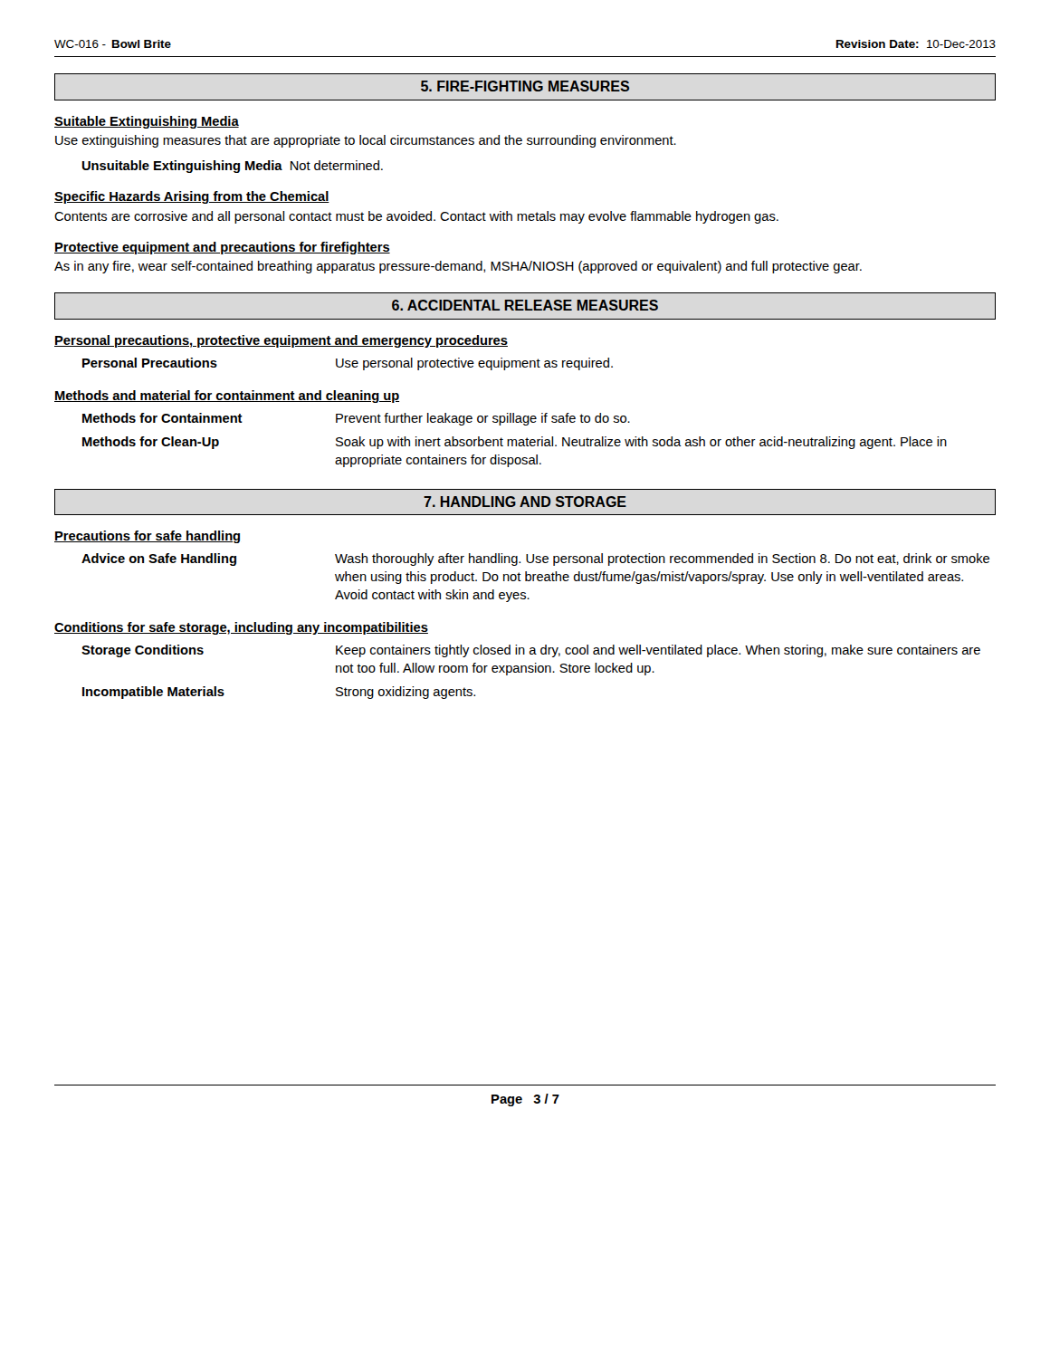WC-016 -Bowl Brite
Revision Date: 10-Dec-2013
5. FIRE-FIGHTING MEASURES
Suitable Extinguishing Media
Use extinguishing measures that are appropriate to local circumstances and the surrounding environment.
Unsuitable Extinguishing Media Not determined.
Specific Hazards Arising from the Chemical
Contents are corrosive and all personal contact must be avoided. Contact with metals may evolve flammable hydrogen gas.
Protective equipment and precautions for firefighters
As in any fire, wear self-contained breathing apparatus pressure-demand, MSHA/NIOSH (approved or equivalent) and full protective gear.
6. ACCIDENTAL RELEASE MEASURES
Personal precautions, protective equipment and emergency procedures
| Personal Precautions | Use personal protective equipment as required. |
Methods and material for containment and cleaning up
| Methods for Containment | Prevent further leakage or spillage if safe to do so. |
| Methods for Clean-Up | Soak up with inert absorbent material. Neutralize with soda ash or other acid-neutralizing agent. Place in appropriate containers for disposal. |
7. HANDLING AND STORAGE
Precautions for safe handling
| Advice on Safe Handling | Wash thoroughly after handling. Use personal protection recommended in Section 8. Do not eat, drink or smoke when using this product. Do not breathe dust/fume/gas/mist/vapors/spray. Use only in well-ventilated areas. Avoid contact with skin and eyes. |
Conditions for safe storage, including any incompatibilities
| Storage Conditions | Keep containers tightly closed in a dry, cool and well-ventilated place. When storing, make sure containers are not too full. Allow room for expansion. Store locked up. |
| Incompatible Materials | Strong oxidizing agents. |
Page 3 / 7